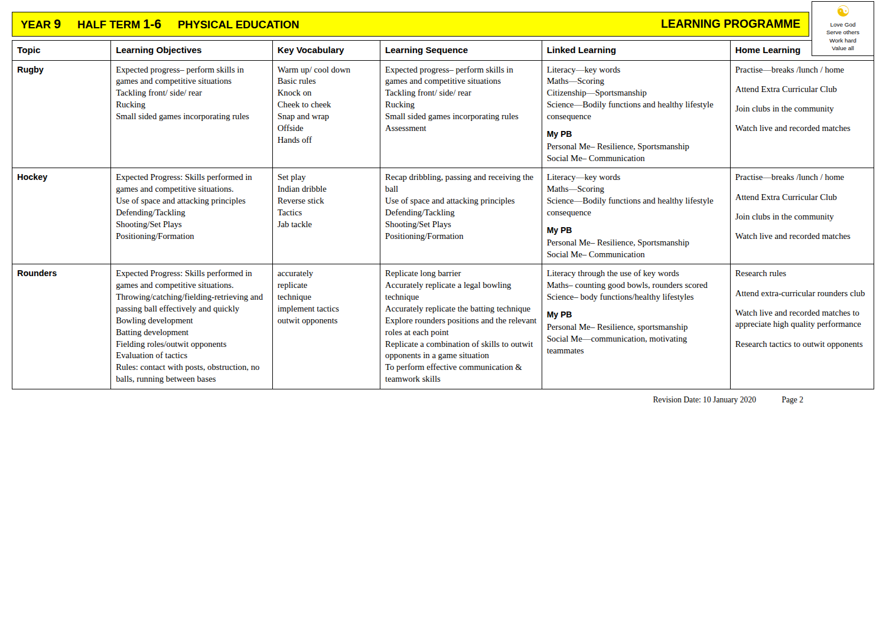☯ Love God
Serve others
Work hard
Value all
YEAR 9 HALF TERM 1-6 PHYSICAL EDUCATION
LEARNING PROGRAMME
| Topic | Learning Objectives | Key Vocabulary | Learning Sequence | Linked Learning | Home Learning |
| --- | --- | --- | --- | --- | --- |
| Rugby | Expected progress– perform skills in games and competitive situations Tackling front/ side/ rear Rucking Small sided games incorporating rules | Warm up/ cool down Basic rules Knock on Cheek to cheek Snap and wrap Offside Hands off | Expected progress– perform skills in games and competitive situations Tackling front/ side/ rear Rucking Small sided games incorporating rules Assessment | Literacy—key words Maths—Scoring Citizenship—Sportsmanship Science—Bodily functions and healthy lifestyle consequence My PB Personal Me– Resilience, Sportsmanship Social Me– Communication | Practise—breaks /lunch / home Attend Extra Curricular Club Join clubs in the community Watch live and recorded matches |
| Hockey | Expected Progress: Skills performed in games and competitive situations. Use of space and attacking principles Defending/Tackling Shooting/Set Plays Positioning/Formation | Set play Indian dribble Reverse stick Tactics Jab tackle | Recap dribbling, passing and receiving the ball Use of space and attacking principles Defending/Tackling Shooting/Set Plays Positioning/Formation | Literacy—key words Maths—Scoring Science—Bodily functions and healthy lifestyle consequence My PB Personal Me– Resilience, Sportsmanship Social Me– Communication | Practise—breaks /lunch / home Attend Extra Curricular Club Join clubs in the community Watch live and recorded matches |
| Rounders | Expected Progress: Skills performed in games and competitive situations. Throwing/catching/fielding-retrieving and passing ball effectively and quickly Bowling development Batting development Fielding roles/outwit opponents Evaluation of tactics Rules: contact with posts, obstruction, no balls, running between bases | accurately replicate technique implement tactics outwit opponents | Replicate long barrier Accurately replicate a legal bowling technique Accurately replicate the batting technique Explore rounders positions and the relevant roles at each point Replicate a combination of skills to outwit opponents in a game situation To perform effective communication & teamwork skills | Literacy through the use of key words Maths– counting good bowls, rounders scored Science– body functions/healthy lifestyles My PB Personal Me– Resilience, sportsmanship Social Me—communication, motivating teammates | Research rules Attend extra-curricular rounders club Watch live and recorded matches to appreciate high quality performance Research tactics to outwit opponents |
Revision Date: 10 January 2020 Page 2